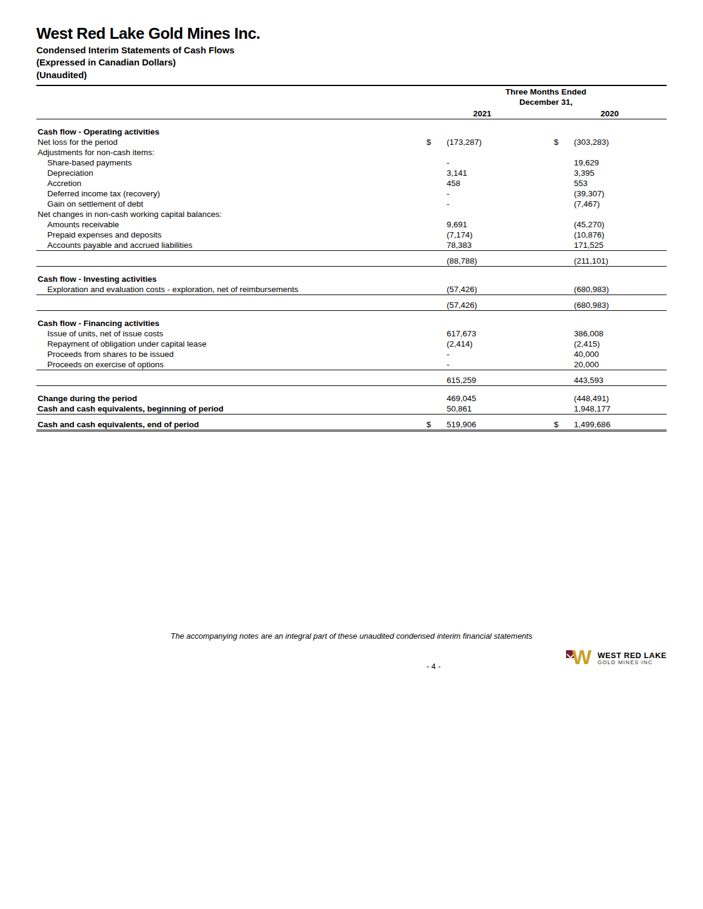West Red Lake Gold Mines Inc.
Condensed Interim Statements of Cash Flows
(Expressed in Canadian Dollars)
(Unaudited)
| | Three Months Ended December 31, |
| | 2021 | | 2020 |
| Cash flow - Operating activities | | | | | |
| Net loss for the period | $ | (173,287) | | $ | (303,283) |
| Adjustments for non-cash items: | | | | | |
| Share-based payments | | - | | | 19,629 |
| Depreciation | | 3,141 | | | 3,395 |
| Accretion | | 458 | | | 553 |
| Deferred income tax (recovery) | | - | | | (39,307) |
| Gain on settlement of debt | | - | | | (7,467) |
| Net changes in non-cash working capital balances: | | | | | |
| Amounts receivable | | 9,691 | | | (45,270) |
| Prepaid expenses and deposits | | (7,174) | | | (10,876) |
| Accounts payable and accrued liabilities | | 78,383 | | | 171,525 |
| | | (88,788) | | | (211,101) |
| Cash flow - Investing activities | | | | | |
| Exploration and evaluation costs - exploration, net of reimbursements | | (57,426) | | | (680,983) |
| | | (57,426) | | | (680,983) |
| Cash flow - Financing activities | | | | | |
| Issue of units, net of issue costs | | 617,673 | | | 386,008 |
| Repayment of obligation under capital lease | | (2,414) | | | (2,415) |
| Proceeds from shares to be issued | | - | | | 40,000 |
| Proceeds on exercise of options | | - | | | 20,000 |
| | | 615,259 | | | 443,593 |
| Change during the period | | 469,045 | | | (448,491) |
| Cash and cash equivalents, beginning of period | | 50,861 | | | 1,948,177 |
| Cash and cash equivalents, end of period | $ | 519,906 | | $ | 1,499,686 |
The accompanying notes are an integral part of these unaudited condensed interim financial statements
- 4 -
W
WEST RED LAKE
GOLD MINES INC